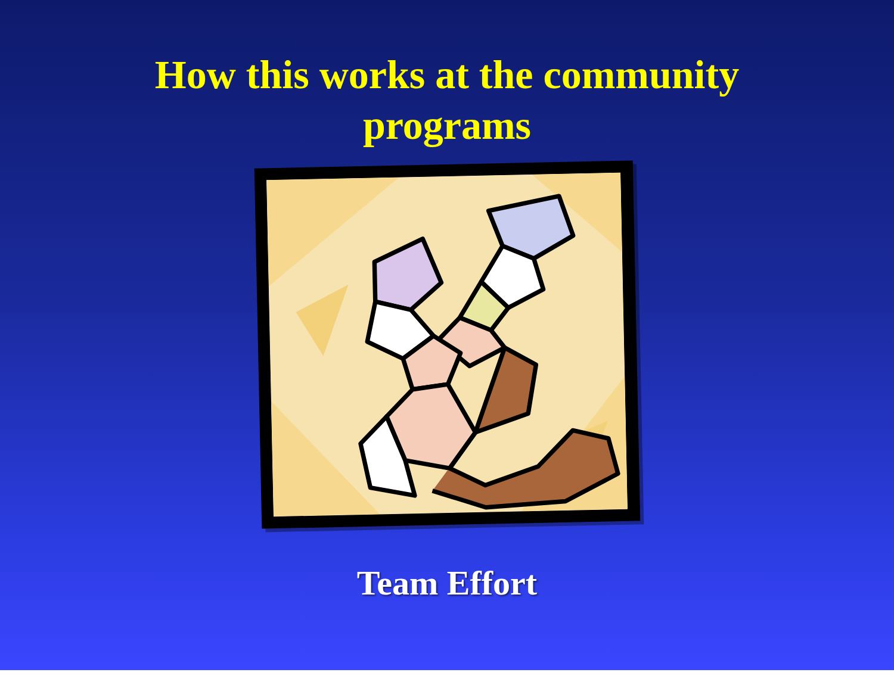How this works at the community programs
Team Effort